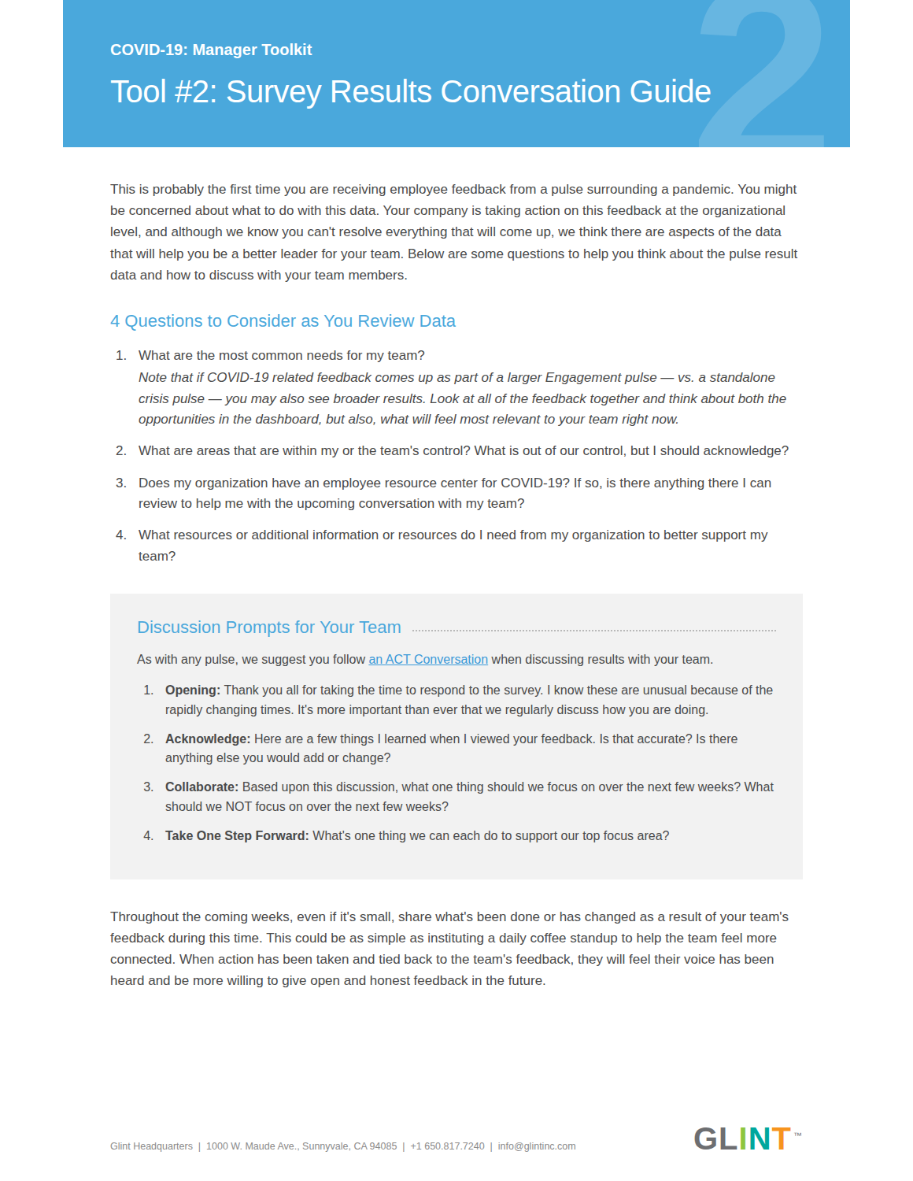2
COVID-19: Manager Toolkit
Tool #2: Survey Results Conversation Guide
This is probably the first time you are receiving employee feedback from a pulse surrounding a pandemic. You might be concerned about what to do with this data. Your company is taking action on this feedback at the organizational level, and although we know you can't resolve everything that will come up, we think there are aspects of the data that will help you be a better leader for your team. Below are some questions to help you think about the pulse result data and how to discuss with your team members.
4 Questions to Consider as You Review Data
What are the most common needs for my team? Note that if COVID-19 related feedback comes up as part of a larger Engagement pulse — vs. a standalone crisis pulse — you may also see broader results. Look at all of the feedback together and think about both the opportunities in the dashboard, but also, what will feel most relevant to your team right now.
What are areas that are within my or the team's control? What is out of our control, but I should acknowledge?
Does my organization have an employee resource center for COVID-19? If so, is there anything there I can review to help me with the upcoming conversation with my team?
What resources or additional information or resources do I need from my organization to better support my team?
Discussion Prompts for Your Team
As with any pulse, we suggest you follow an ACT Conversation when discussing results with your team.
Opening: Thank you all for taking the time to respond to the survey. I know these are unusual because of the rapidly changing times. It's more important than ever that we regularly discuss how you are doing.
Acknowledge: Here are a few things I learned when I viewed your feedback. Is that accurate? Is there anything else you would add or change?
Collaborate: Based upon this discussion, what one thing should we focus on over the next few weeks? What should we NOT focus on over the next few weeks?
Take One Step Forward: What's one thing we can each do to support our top focus area?
Throughout the coming weeks, even if it's small, share what's been done or has changed as a result of your team's feedback during this time. This could be as simple as instituting a daily coffee standup to help the team feel more connected. When action has been taken and tied back to the team's feedback, they will feel their voice has been heard and be more willing to give open and honest feedback in the future.
Glint Headquarters | 1000 W. Maude Ave., Sunnyvale, CA 94085 | +1 650.817.7240 | info@glintinc.com
GL INT™